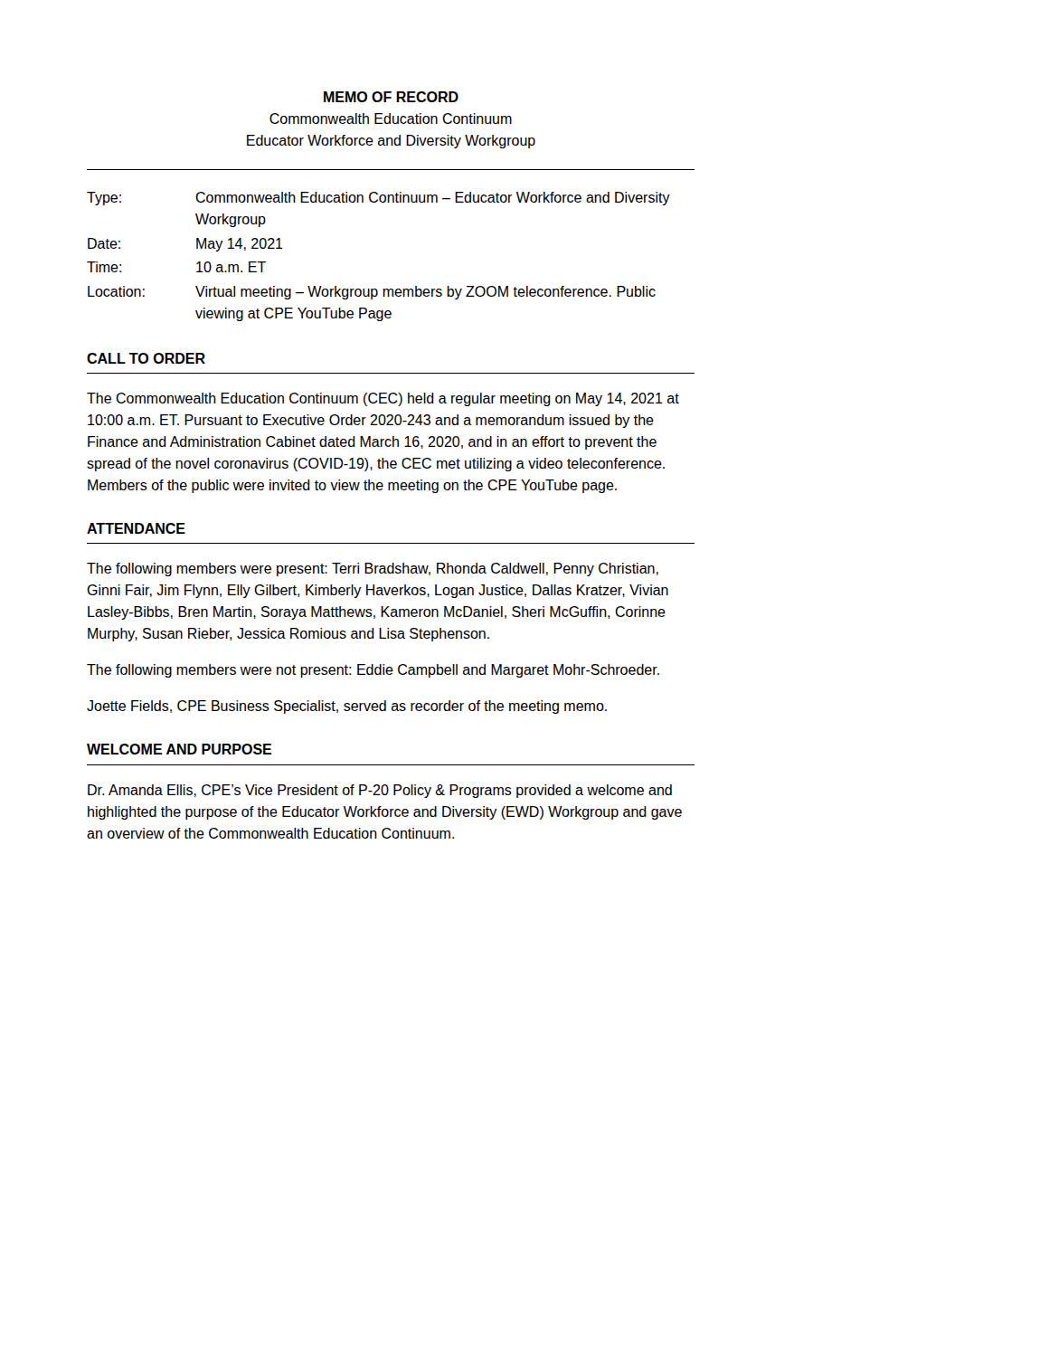MEMO OF RECORD
Commonwealth Education Continuum
Educator Workforce and Diversity Workgroup
| Type: | Commonwealth Education Continuum – Educator Workforce and Diversity Workgroup |
| Date: | May 14, 2021 |
| Time: | 10 a.m. ET |
| Location: | Virtual meeting – Workgroup members by ZOOM teleconference. Public viewing at CPE YouTube Page |
CALL TO ORDER
The Commonwealth Education Continuum (CEC) held a regular meeting on May 14, 2021 at 10:00 a.m. ET. Pursuant to Executive Order 2020-243 and a memorandum issued by the Finance and Administration Cabinet dated March 16, 2020, and in an effort to prevent the spread of the novel coronavirus (COVID-19), the CEC met utilizing a video teleconference. Members of the public were invited to view the meeting on the CPE YouTube page.
ATTENDANCE
The following members were present: Terri Bradshaw, Rhonda Caldwell, Penny Christian, Ginni Fair, Jim Flynn, Elly Gilbert, Kimberly Haverkos, Logan Justice, Dallas Kratzer, Vivian Lasley-Bibbs, Bren Martin, Soraya Matthews, Kameron McDaniel, Sheri McGuffin, Corinne Murphy, Susan Rieber, Jessica Romious and Lisa Stephenson.
The following members were not present: Eddie Campbell and Margaret Mohr-Schroeder.
Joette Fields, CPE Business Specialist, served as recorder of the meeting memo.
WELCOME AND PURPOSE
Dr. Amanda Ellis, CPE’s Vice President of P-20 Policy & Programs provided a welcome and highlighted the purpose of the Educator Workforce and Diversity (EWD) Workgroup and gave an overview of the Commonwealth Education Continuum.